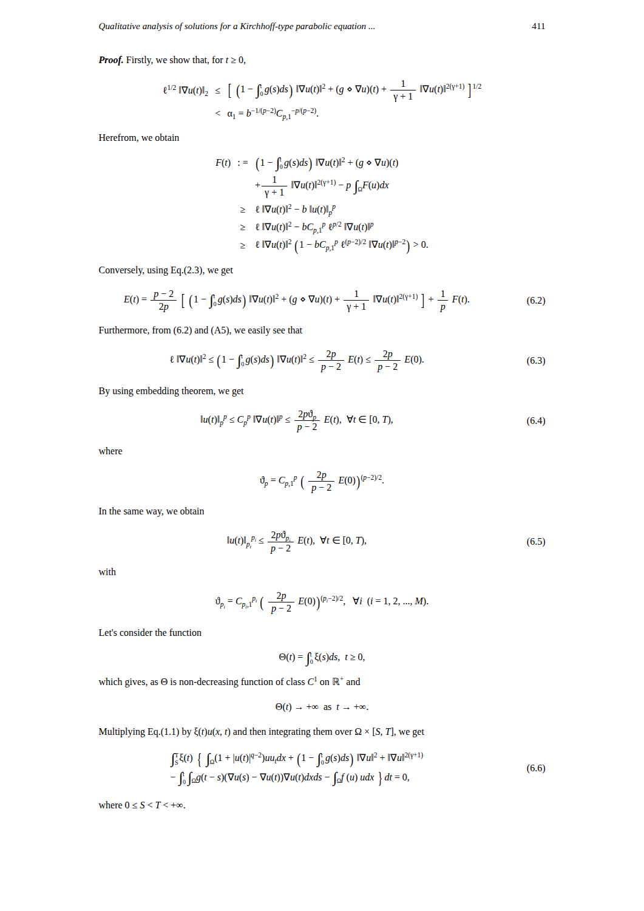Qualitative analysis of solutions for a Kirchhoff-type parabolic equation ... 411
Proof. Firstly, we show that, for t ≥ 0,
| ℓ 1/2 ‖∇ u ( t )‖ 2 | ≤ | [ ( 1 − ∫ t 0 g ( s ) ds ) ‖∇ u ( t )‖ 2 + ( g ⋄ ∇ u )( t ) + 1 γ + 1 ‖∇ u ( t )‖ 2(γ+1) ] 1/2 |
| | < | α 1 = b −1/( p −2) C p ,1 − p /( p −2) . |
Herefrom, we obtain
| F ( t ) | : = | ( 1 − ∫ t 0 g ( s ) ds ) ‖∇ u ( t )‖ 2 + ( g ⋄ ∇ u )( t ) |
| | | + 1 γ + 1 ‖∇ u ( t )‖ 2(γ+1) − p ∫ Ω F ( u ) dx |
| | ≥ | ℓ ‖∇ u ( t )‖ 2 − b ‖ u ( t )‖ p p |
| | ≥ | ℓ ‖∇ u ( t )‖ 2 − bC p ,1 p ℓ p /2 ‖∇ u ( t )‖ p |
| | ≥ | ℓ ‖∇ u ( t )‖ 2 ( 1 − bC p ,1 p ℓ ( p −2)/2 ‖∇ u ( t )‖ p −2 ) > 0. |
Conversely, using Eq.(2.3), we get
E(t) = p − 22p [ (1 − ∫t 0 g(s)ds) ‖∇u(t)‖2 + (g ⋄ ∇u)(t) + 1 γ + 1 ‖∇u(t)‖2(γ+1) ] + 1 p F(t).
(6.2)
Furthermore, from (6.2) and (A5), we easily see that
ℓ ‖∇u(t)‖2 ≤ (1 − ∫t 0 g(s)ds) ‖∇u(t)‖2 ≤ 2p p − 2 E(t) ≤ 2p p − 2 E(0).
(6.3)
By using embedding theorem, we get
‖u(t)‖pp ≤ Cpp ‖∇u(t)‖p ≤ 2pϑp p − 2 E(t), ∀t ∈ [0, T),
(6.4)
where
ϑp = Cp,1p ( 2p p − 2 E(0))(p−2)/2.
In the same way, we obtain
‖u(t)‖pipi ≤ 2pϑpi p − 2 E(t), ∀t ∈ [0, T),
(6.5)
with
ϑpi = Cpi,1pi ( 2p p − 2 E(0))(pi−2)/2, ∀i (i = 1, 2, ..., M).
Let's consider the function
Θ(t) = ∫t 0 ξ(s)ds, t ≥ 0,
which gives, as Θ is non-decreasing function of class C1 on ℝ+ and
Θ(t) → +∞ as t → +∞.
Multiplying Eq.(1.1) by ξ(t)u(x, t) and then integrating them over Ω × [S, T], we get
| ∫ T S ξ( t ) { ∫ Ω (1 + / u ( t )/ q −2 ) uu t dx + ( 1 − ∫ t 0 g ( s ) ds ) ‖∇ u ‖ 2 + ‖∇ u ‖ 2(γ+1) |
| − ∫ t 0 ∫ Ω g ( t − s )(∇ u ( s ) − ∇ u ( t ))∇ u ( t ) dxds − ∫ Ω f ( u ) udx } dt = 0, |
(6.6)
where 0 ≤ S < T < +∞.